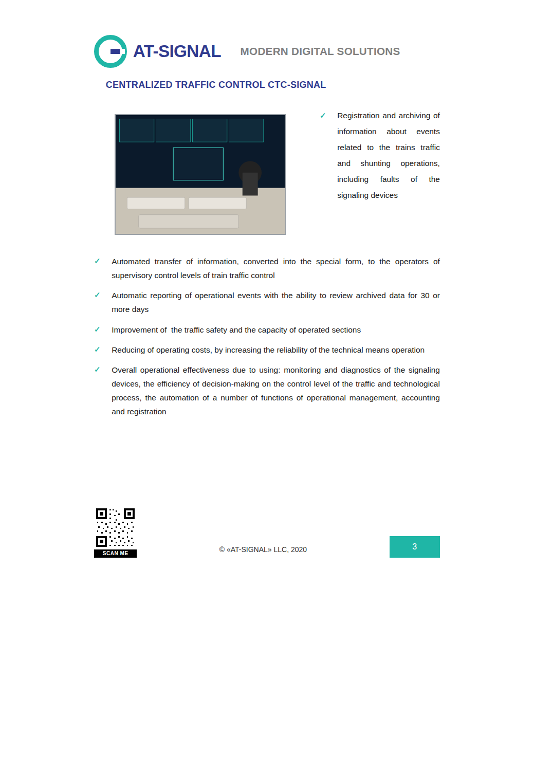AT-SIGNAL
MODERN DIGITAL SOLUTIONS
CENTRALIZED TRAFFIC CONTROL CTC-SIGNAL
Registration and archiving of information about events related to the trains traffic and shunting operations, including faults of the signaling devices
Automated transfer of information, converted into the special form, to the operators of supervisory control levels of train traffic control
Automatic reporting of operational events with the ability to review archived data for 30 or more days
Improvement of the traffic safety and the capacity of operated sections
Reducing of operating costs, by increasing the reliability of the technical means operation
Overall operational effectiveness due to using: monitoring and diagnostics of the signaling devices, the efficiency of decision-making on the control level of the traffic and technological process, the automation of a number of functions of operational management, accounting and registration
SCAN ME
© «AT-SIGNAL» LLC, 2020
3